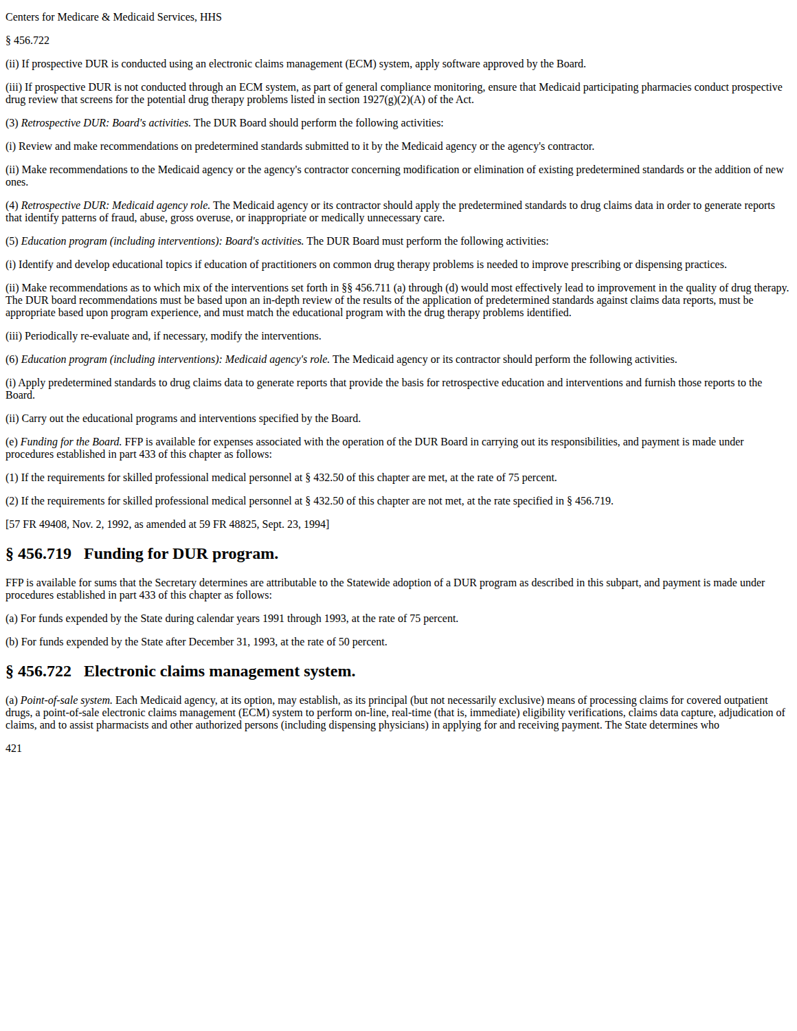Centers for Medicare & Medicaid Services, HHS
§ 456.722
(ii) If prospective DUR is conducted using an electronic claims management (ECM) system, apply software approved by the Board.
(iii) If prospective DUR is not conducted through an ECM system, as part of general compliance monitoring, ensure that Medicaid participating pharmacies conduct prospective drug review that screens for the potential drug therapy problems listed in section 1927(g)(2)(A) of the Act.
(3) Retrospective DUR: Board's activities. The DUR Board should perform the following activities:
(i) Review and make recommendations on predetermined standards submitted to it by the Medicaid agency or the agency's contractor.
(ii) Make recommendations to the Medicaid agency or the agency's contractor concerning modification or elimination of existing predetermined standards or the addition of new ones.
(4) Retrospective DUR: Medicaid agency role. The Medicaid agency or its contractor should apply the predetermined standards to drug claims data in order to generate reports that identify patterns of fraud, abuse, gross overuse, or inappropriate or medically unnecessary care.
(5) Education program (including interventions): Board's activities. The DUR Board must perform the following activities:
(i) Identify and develop educational topics if education of practitioners on common drug therapy problems is needed to improve prescribing or dispensing practices.
(ii) Make recommendations as to which mix of the interventions set forth in §§ 456.711 (a) through (d) would most effectively lead to improvement in the quality of drug therapy. The DUR board recommendations must be based upon an in-depth review of the results of the application of predetermined standards against claims data reports, must be appropriate based upon program experience, and must match the educational program with the drug therapy problems identified.
(iii) Periodically re-evaluate and, if necessary, modify the interventions.
(6) Education program (including interventions): Medicaid agency's role. The Medicaid agency or its contractor should perform the following activities.
(i) Apply predetermined standards to drug claims data to generate reports that provide the basis for retrospective education and interventions and furnish those reports to the Board.
(ii) Carry out the educational programs and interventions specified by the Board.
(e) Funding for the Board. FFP is available for expenses associated with the operation of the DUR Board in carrying out its responsibilities, and payment is made under procedures established in part 433 of this chapter as follows:
(1) If the requirements for skilled professional medical personnel at § 432.50 of this chapter are met, at the rate of 75 percent.
(2) If the requirements for skilled professional medical personnel at § 432.50 of this chapter are not met, at the rate specified in § 456.719.
[57 FR 49408, Nov. 2, 1992, as amended at 59 FR 48825, Sept. 23, 1994]
§ 456.719 Funding for DUR program.
FFP is available for sums that the Secretary determines are attributable to the Statewide adoption of a DUR program as described in this subpart, and payment is made under procedures established in part 433 of this chapter as follows:
(a) For funds expended by the State during calendar years 1991 through 1993, at the rate of 75 percent.
(b) For funds expended by the State after December 31, 1993, at the rate of 50 percent.
§ 456.722 Electronic claims management system.
(a) Point-of-sale system. Each Medicaid agency, at its option, may establish, as its principal (but not necessarily exclusive) means of processing claims for covered outpatient drugs, a point-of-sale electronic claims management (ECM) system to perform on-line, real-time (that is, immediate) eligibility verifications, claims data capture, adjudication of claims, and to assist pharmacists and other authorized persons (including dispensing physicians) in applying for and receiving payment. The State determines who
421